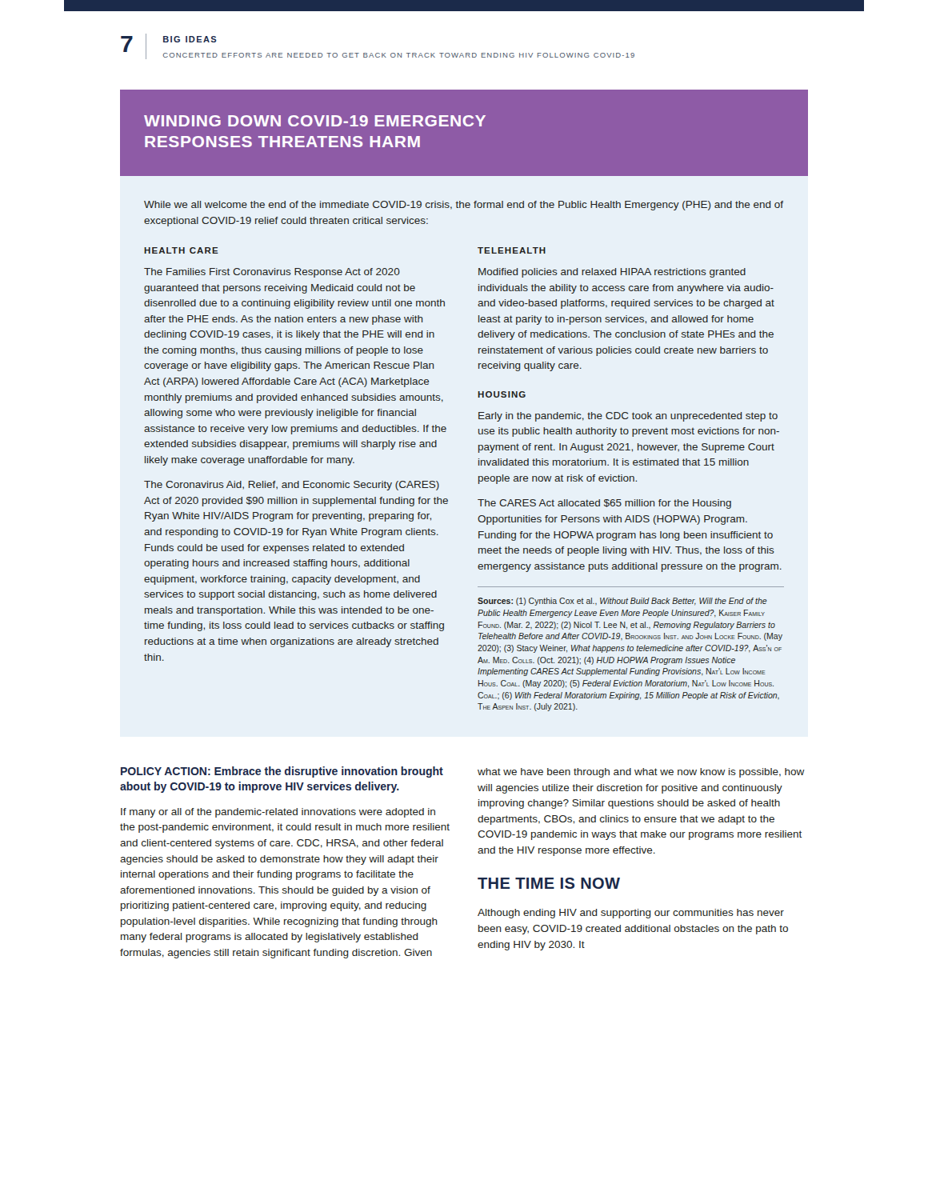7
BIG IDEAS
Concerted Efforts Are Needed to Get Back on Track Toward Ending HIV Following COVID-19
Winding Down COVID-19 Emergency
Responses Threatens Harm
While we all welcome the end of the immediate COVID-19 crisis, the formal end of the Public Health Emergency (PHE) and the end of exceptional COVID-19 relief could threaten critical services:
Health Care
The Families First Coronavirus Response Act of 2020 guaranteed that persons receiving Medicaid could not be disenrolled due to a continuing eligibility review until one month after the PHE ends. As the nation enters a new phase with declining COVID-19 cases, it is likely that the PHE will end in the coming months, thus causing millions of people to lose coverage or have eligibility gaps. The American Rescue Plan Act (ARPA) lowered Affordable Care Act (ACA) Marketplace monthly premiums and provided enhanced subsidies amounts, allowing some who were previously ineligible for financial assistance to receive very low premiums and deductibles. If the extended subsidies disappear, premiums will sharply rise and likely make coverage unaffordable for many.
The Coronavirus Aid, Relief, and Economic Security (CARES) Act of 2020 provided $90 million in supplemental funding for the Ryan White HIV/AIDS Program for preventing, preparing for, and responding to COVID-19 for Ryan White Program clients. Funds could be used for expenses related to extended operating hours and increased staffing hours, additional equipment, workforce training, capacity development, and services to support social distancing, such as home delivered meals and transportation. While this was intended to be one-time funding, its loss could lead to services cutbacks or staffing reductions at a time when organizations are already stretched thin.
Telehealth
Modified policies and relaxed HIPAA restrictions granted individuals the ability to access care from anywhere via audio- and video-based platforms, required services to be charged at least at parity to in-person services, and allowed for home delivery of medications. The conclusion of state PHEs and the reinstatement of various policies could create new barriers to receiving quality care.
Housing
Early in the pandemic, the CDC took an unprecedented step to use its public health authority to prevent most evictions for non-payment of rent. In August 2021, however, the Supreme Court invalidated this moratorium. It is estimated that 15 million people are now at risk of eviction.
The CARES Act allocated $65 million for the Housing Opportunities for Persons with AIDS (HOPWA) Program. Funding for the HOPWA program has long been insufficient to meet the needs of people living with HIV. Thus, the loss of this emergency assistance puts additional pressure on the program.
Sources: (1) Cynthia Cox et al., Without Build Back Better, Will the End of the Public Health Emergency Leave Even More People Uninsured?, Kaiser Family Found. (Mar. 2, 2022); (2) Nicol T. Lee N, et al., Removing Regulatory Barriers to Telehealth Before and After COVID-19, Brookings Inst. and John Locke Found. (May 2020); (3) Stacy Weiner, What happens to telemedicine after COVID-19?, Ass'n of Am. Med. Colls. (Oct. 2021); (4) HUD HOPWA Program Issues Notice Implementing CARES Act Supplemental Funding Provisions, Nat'l Low Income Hous. Coal. (May 2020); (5) Federal Eviction Moratorium, Nat'l Low Income Hous. Coal.; (6) With Federal Moratorium Expiring, 15 Million People at Risk of Eviction, The Aspen Inst. (July 2021).
POLICY ACTION: Embrace the disruptive innovation brought about by COVID-19 to improve HIV services delivery.
If many or all of the pandemic-related innovations were adopted in the post-pandemic environment, it could result in much more resilient and client-centered systems of care. CDC, HRSA, and other federal agencies should be asked to demonstrate how they will adapt their internal operations and their funding programs to facilitate the aforementioned innovations. This should be guided by a vision of prioritizing patient-centered care, improving equity, and reducing population-level disparities. While recognizing that funding through many federal programs is allocated by legislatively established formulas, agencies still retain significant funding discretion. Given what we have been through and what we now know is possible, how will agencies utilize their discretion for positive and continuously improving change? Similar questions should be asked of health departments, CBOs, and clinics to ensure that we adapt to the COVID-19 pandemic in ways that make our programs more resilient and the HIV response more effective.
The Time Is Now
Although ending HIV and supporting our communities has never been easy, COVID-19 created additional obstacles on the path to ending HIV by 2030. It